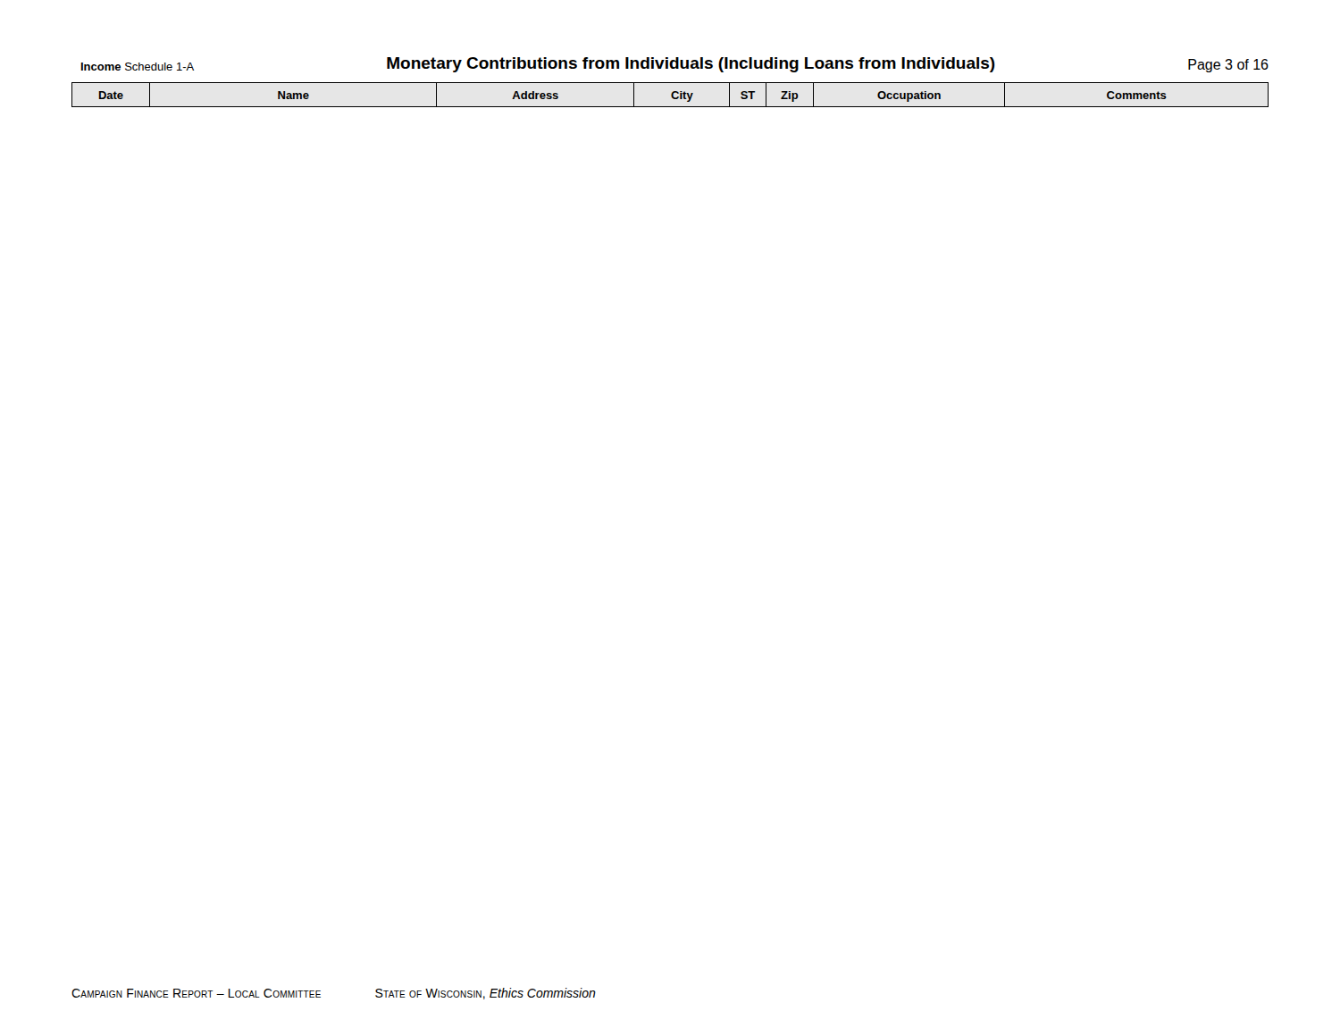Income Schedule 1-A
Monetary Contributions from Individuals (Including Loans from Individuals)
Page 3 of 16
| Date | Name | Address | City | ST | Zip | Occupation | Comments |
| --- | --- | --- | --- | --- | --- | --- | --- |
Campaign Finance Report – Local Committee
State of Wisconsin, Ethics Commission